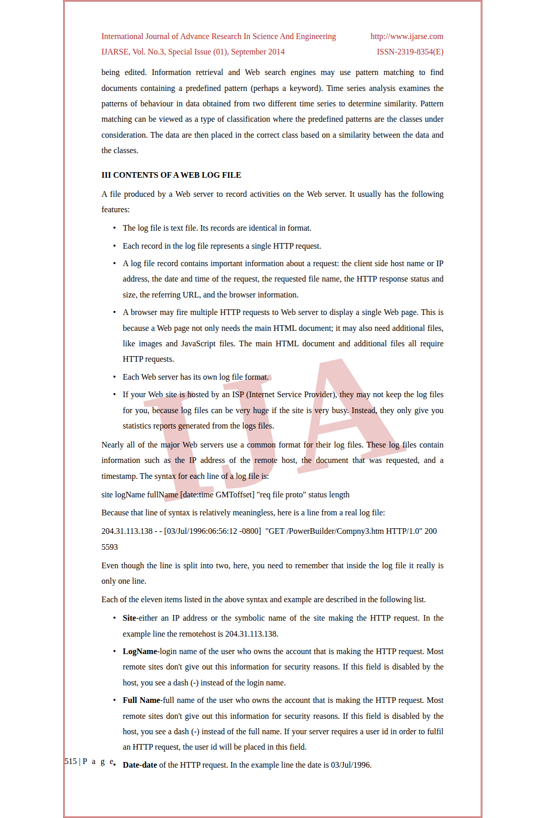IJA
International Journal of Advance Research In Science And Engineering http://www.ijarse.com
IJARSE, Vol. No.3, Special Issue (01), September 2014 ISSN-2319-8354(E)
being edited. Information retrieval and Web search engines may use pattern matching to find documents containing a predefined pattern (perhaps a keyword). Time series analysis examines the patterns of behaviour in data obtained from two different time series to determine similarity. Pattern matching can be viewed as a type of classification where the predefined patterns are the classes under consideration. The data are then placed in the correct class based on a similarity between the data and the classes.
III CONTENTS OF A WEB LOG FILE
A file produced by a Web server to record activities on the Web server. It usually has the following features:
The log file is text file. Its records are identical in format.
Each record in the log file represents a single HTTP request.
A log file record contains important information about a request: the client side host name or IP address, the date and time of the request, the requested file name, the HTTP response status and size, the referring URL, and the browser information.
A browser may fire multiple HTTP requests to Web server to display a single Web page. This is because a Web page not only needs the main HTML document; it may also need additional files, like images and JavaScript files. The main HTML document and additional files all require HTTP requests.
Each Web server has its own log file format.
If your Web site is hosted by an ISP (Internet Service Provider), they may not keep the log files for you, because log files can be very huge if the site is very busy. Instead, they only give you statistics reports generated from the logs files.
Nearly all of the major Web servers use a common format for their log files. These log files contain information such as the IP address of the remote host, the document that was requested, and a timestamp. The syntax for each line of a log file is:
site logName fullName [date:time GMToffset] "req file proto" status length
Because that line of syntax is relatively meaningless, here is a line from a real log file:
204.31.113.138 - - [03/Jul/1996:06:56:12 -0800] "GET /PowerBuilder/Compny3.htm HTTP/1.0" 200 5593
Even though the line is split into two, here, you need to remember that inside the log file it really is only one line.
Each of the eleven items listed in the above syntax and example are described in the following list.
Site-either an IP address or the symbolic name of the site making the HTTP request. In the example line the remotehost is 204.31.113.138.
LogName-login name of the user who owns the account that is making the HTTP request. Most remote sites don't give out this information for security reasons. If this field is disabled by the host, you see a dash (-) instead of the login name.
Full Name-full name of the user who owns the account that is making the HTTP request. Most remote sites don't give out this information for security reasons. If this field is disabled by the host, you see a dash (-) instead of the full name. If your server requires a user id in order to fulfil an HTTP request, the user id will be placed in this field.
Date-date of the HTTP request. In the example line the date is 03/Jul/1996.
515 | P a g e